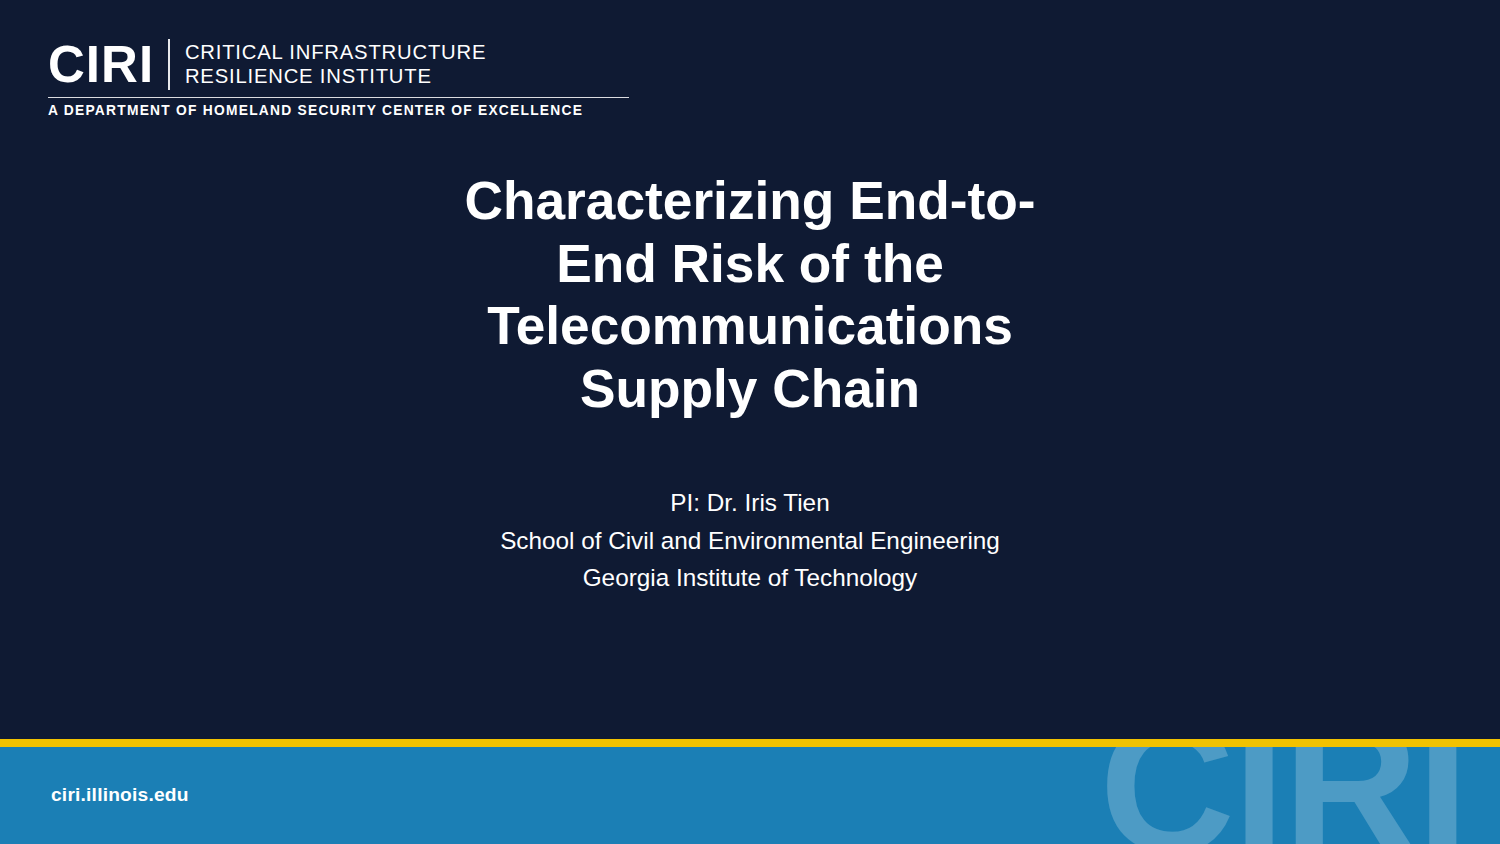CIRI Critical Infrastructure
Resilience Institute
A Department of Homeland Security Center of Excellence
Characterizing End-to-End Risk of the Telecommunications Supply Chain
PI: Dr. Iris Tien
School of Civil and Environmental Engineering
Georgia Institute of Technology
ciri.illinois.edu CIRI